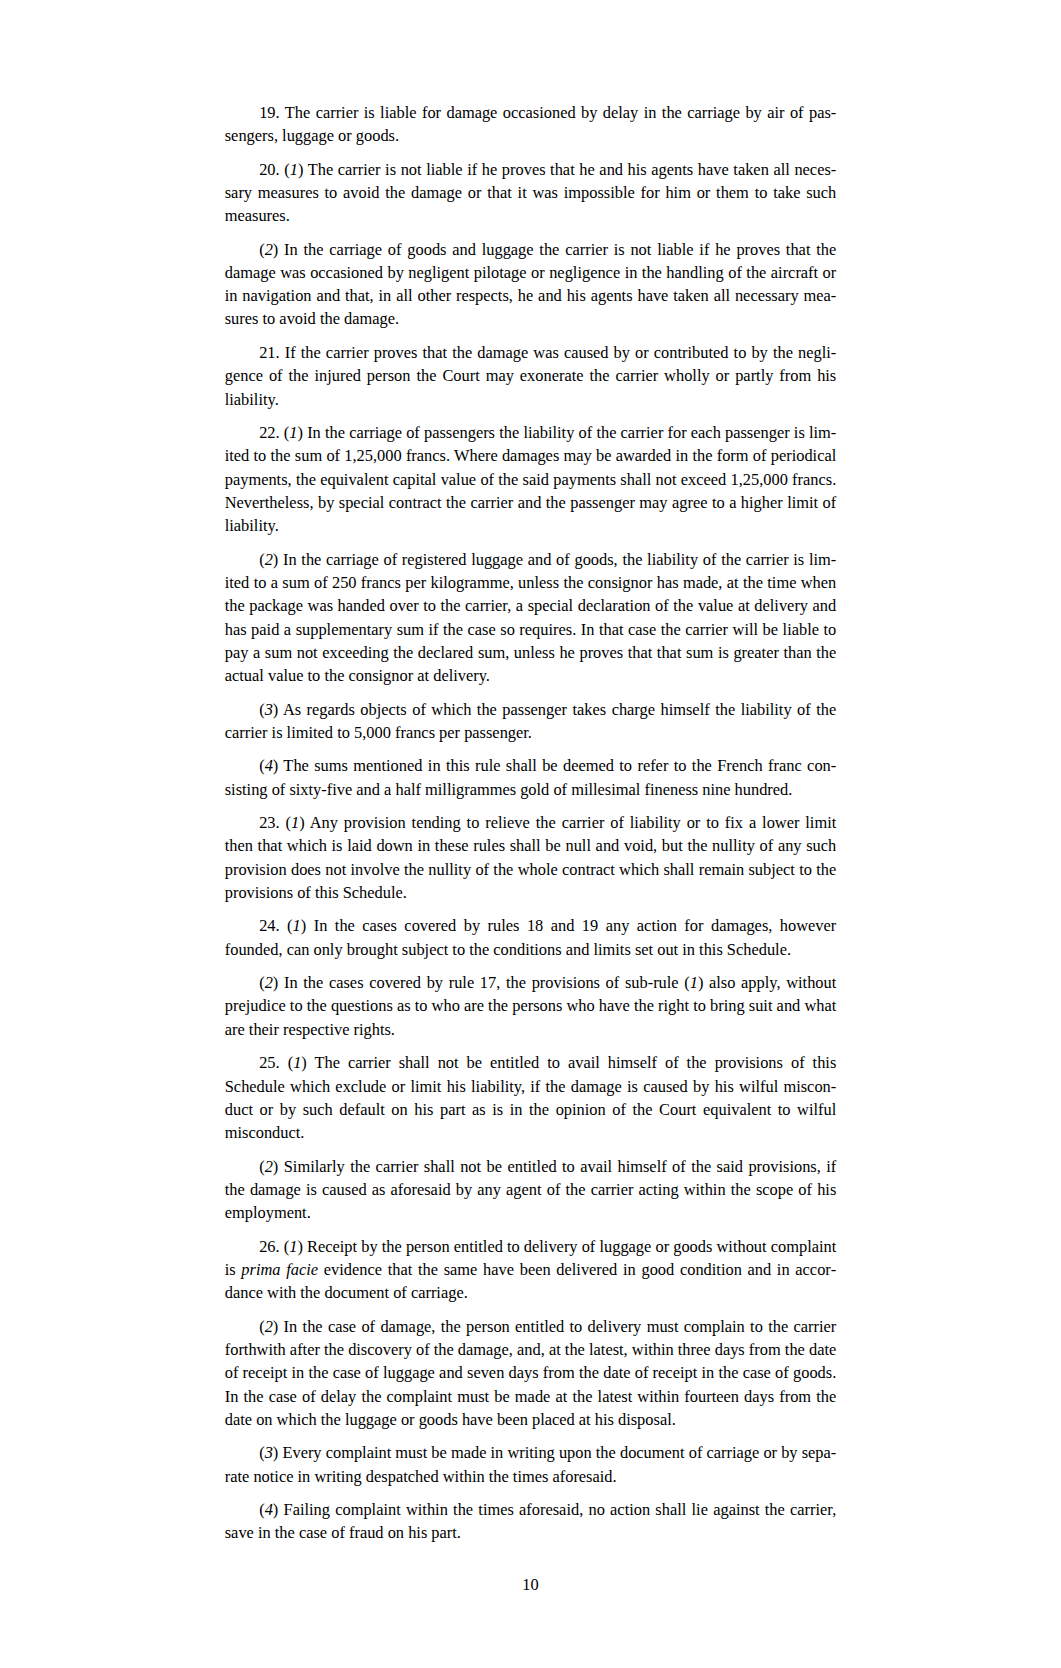19. The carrier is liable for damage occasioned by delay in the carriage by air of passengers, luggage or goods.
20. (1) The carrier is not liable if he proves that he and his agents have taken all necessary measures to avoid the damage or that it was impossible for him or them to take such measures.
(2) In the carriage of goods and luggage the carrier is not liable if he proves that the damage was occasioned by negligent pilotage or negligence in the handling of the aircraft or in navigation and that, in all other respects, he and his agents have taken all necessary measures to avoid the damage.
21. If the carrier proves that the damage was caused by or contributed to by the negligence of the injured person the Court may exonerate the carrier wholly or partly from his liability.
22. (1) In the carriage of passengers the liability of the carrier for each passenger is limited to the sum of 1,25,000 francs. Where damages may be awarded in the form of periodical payments, the equivalent capital value of the said payments shall not exceed 1,25,000 francs. Nevertheless, by special contract the carrier and the passenger may agree to a higher limit of liability.
(2) In the carriage of registered luggage and of goods, the liability of the carrier is limited to a sum of 250 francs per kilogramme, unless the consignor has made, at the time when the package was handed over to the carrier, a special declaration of the value at delivery and has paid a supplementary sum if the case so requires. In that case the carrier will be liable to pay a sum not exceeding the declared sum, unless he proves that that sum is greater than the actual value to the consignor at delivery.
(3) As regards objects of which the passenger takes charge himself the liability of the carrier is limited to 5,000 francs per passenger.
(4) The sums mentioned in this rule shall be deemed to refer to the French franc consisting of sixty-five and a half milligrammes gold of millesimal fineness nine hundred.
23. (1) Any provision tending to relieve the carrier of liability or to fix a lower limit then that which is laid down in these rules shall be null and void, but the nullity of any such provision does not involve the nullity of the whole contract which shall remain subject to the provisions of this Schedule.
24. (1) In the cases covered by rules 18 and 19 any action for damages, however founded, can only brought subject to the conditions and limits set out in this Schedule.
(2) In the cases covered by rule 17, the provisions of sub-rule (1) also apply, without prejudice to the questions as to who are the persons who have the right to bring suit and what are their respective rights.
25. (1) The carrier shall not be entitled to avail himself of the provisions of this Schedule which exclude or limit his liability, if the damage is caused by his wilful misconduct or by such default on his part as is in the opinion of the Court equivalent to wilful misconduct.
(2) Similarly the carrier shall not be entitled to avail himself of the said provisions, if the damage is caused as aforesaid by any agent of the carrier acting within the scope of his employment.
26. (1) Receipt by the person entitled to delivery of luggage or goods without complaint is prima facie evidence that the same have been delivered in good condition and in accordance with the document of carriage.
(2) In the case of damage, the person entitled to delivery must complain to the carrier forthwith after the discovery of the damage, and, at the latest, within three days from the date of receipt in the case of luggage and seven days from the date of receipt in the case of goods. In the case of delay the complaint must be made at the latest within fourteen days from the date on which the luggage or goods have been placed at his disposal.
(3) Every complaint must be made in writing upon the document of carriage or by separate notice in writing despatched within the times aforesaid.
(4) Failing complaint within the times aforesaid, no action shall lie against the carrier, save in the case of fraud on his part.
10